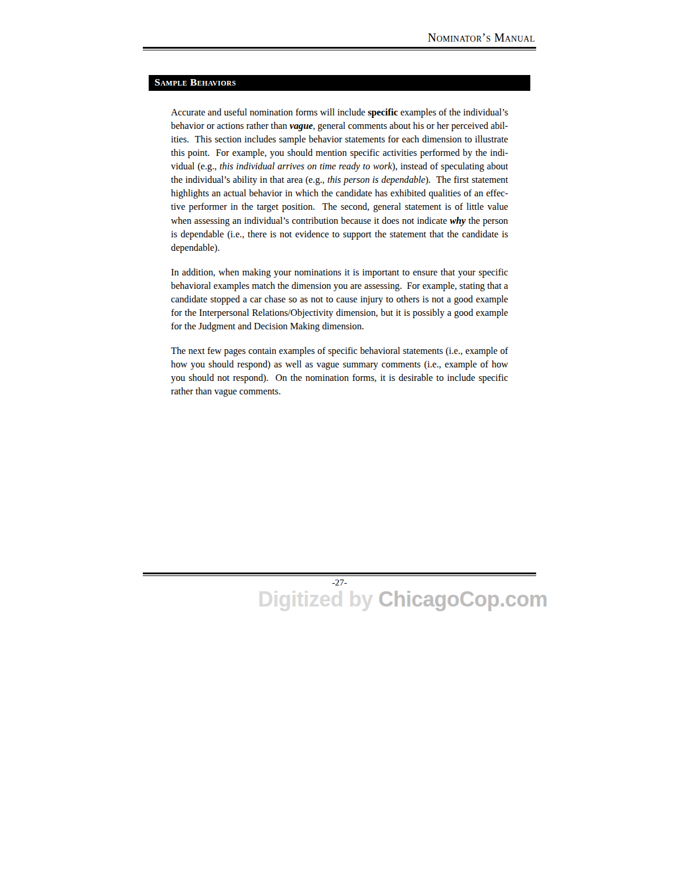Nominator’s Manual
Sample Behaviors
Accurate and useful nomination forms will include specific examples of the individual’s behavior or actions rather than vague, general comments about his or her perceived abilities. This section includes sample behavior statements for each dimension to illustrate this point. For example, you should mention specific activities performed by the individual (e.g., this individual arrives on time ready to work), instead of speculating about the individual’s ability in that area (e.g., this person is dependable). The first statement highlights an actual behavior in which the candidate has exhibited qualities of an effective performer in the target position. The second, general statement is of little value when assessing an individual’s contribution because it does not indicate why the person is dependable (i.e., there is not evidence to support the statement that the candidate is dependable).
In addition, when making your nominations it is important to ensure that your specific behavioral examples match the dimension you are assessing. For example, stating that a candidate stopped a car chase so as not to cause injury to others is not a good example for the Interpersonal Relations/Objectivity dimension, but it is possibly a good example for the Judgment and Decision Making dimension.
The next few pages contain examples of specific behavioral statements (i.e., example of how you should respond) as well as vague summary comments (i.e., example of how you should not respond). On the nomination forms, it is desirable to include specific rather than vague comments.
-27-
Digitized by ChicagoCop.com